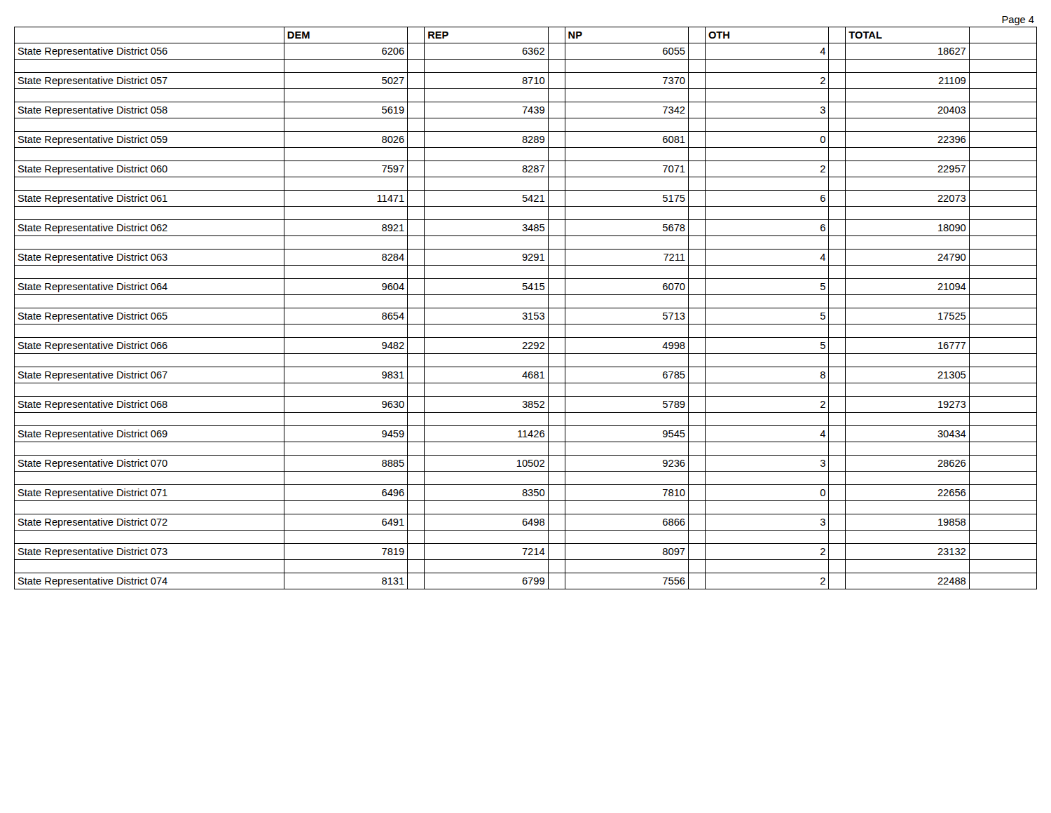Page 4
| | DEM | | REP | | NP | | OTH | | TOTAL | |
| --- | --- | --- | --- | --- | --- | --- | --- | --- | --- | --- |
| State Representative District 056 | 6206 | | 6362 | | 6055 | | 4 | | 18627 | |
| State Representative District 057 | 5027 | | 8710 | | 7370 | | 2 | | 21109 | |
| State Representative District 058 | 5619 | | 7439 | | 7342 | | 3 | | 20403 | |
| State Representative District 059 | 8026 | | 8289 | | 6081 | | 0 | | 22396 | |
| State Representative District 060 | 7597 | | 8287 | | 7071 | | 2 | | 22957 | |
| State Representative District 061 | 11471 | | 5421 | | 5175 | | 6 | | 22073 | |
| State Representative District 062 | 8921 | | 3485 | | 5678 | | 6 | | 18090 | |
| State Representative District 063 | 8284 | | 9291 | | 7211 | | 4 | | 24790 | |
| State Representative District 064 | 9604 | | 5415 | | 6070 | | 5 | | 21094 | |
| State Representative District 065 | 8654 | | 3153 | | 5713 | | 5 | | 17525 | |
| State Representative District 066 | 9482 | | 2292 | | 4998 | | 5 | | 16777 | |
| State Representative District 067 | 9831 | | 4681 | | 6785 | | 8 | | 21305 | |
| State Representative District 068 | 9630 | | 3852 | | 5789 | | 2 | | 19273 | |
| State Representative District 069 | 9459 | | 11426 | | 9545 | | 4 | | 30434 | |
| State Representative District 070 | 8885 | | 10502 | | 9236 | | 3 | | 28626 | |
| State Representative District 071 | 6496 | | 8350 | | 7810 | | 0 | | 22656 | |
| State Representative District 072 | 6491 | | 6498 | | 6866 | | 3 | | 19858 | |
| State Representative District 073 | 7819 | | 7214 | | 8097 | | 2 | | 23132 | |
| State Representative District 074 | 8131 | | 6799 | | 7556 | | 2 | | 22488 | |